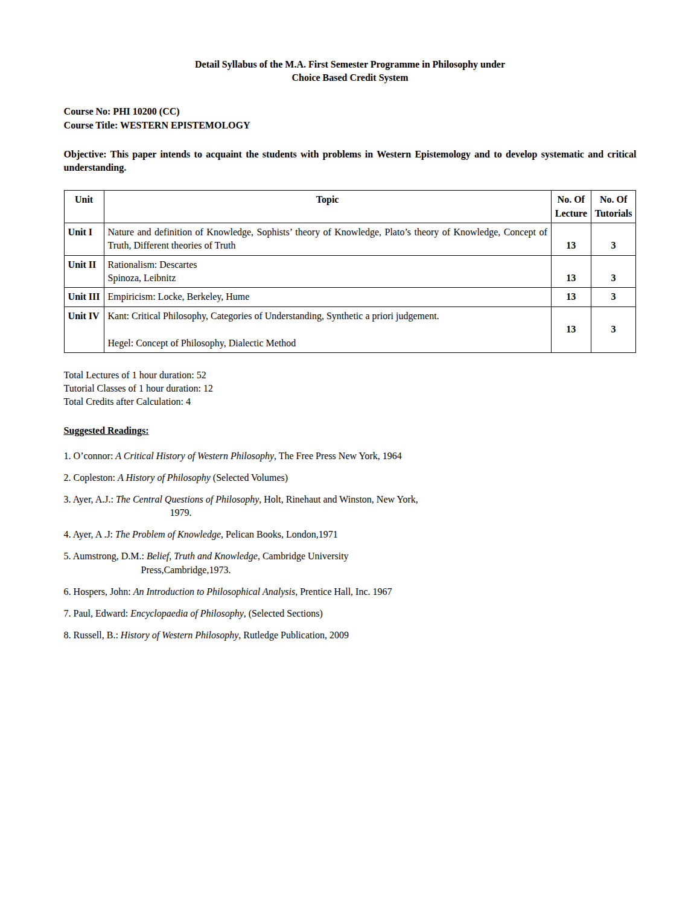Detail Syllabus of the M.A. First Semester Programme in Philosophy under
Choice Based Credit System
Course No: PHI 10200 (CC)
Course Title: WESTERN EPISTEMOLOGY
Objective: This paper intends to acquaint the students with problems in Western Epistemology and to develop systematic and critical understanding.
| Unit | Topic | No. Of Lecture | No. Of Tutorials |
| --- | --- | --- | --- |
| Unit I | Nature and definition of Knowledge, Sophists’ theory of Knowledge, Plato’s theory of Knowledge, Concept of Truth, Different theories of Truth | 13 | 3 |
| Unit II | Rationalism: Descartes Spinoza, Leibnitz | 13 | 3 |
| Unit III | Empiricism: Locke, Berkeley, Hume | 13 | 3 |
| Unit IV | Kant: Critical Philosophy, Categories of Understanding, Synthetic a priori judgement. Hegel: Concept of Philosophy, Dialectic Method | 13 | 3 |
Total Lectures of 1 hour duration: 52
Tutorial Classes of 1 hour duration: 12
Total Credits after Calculation: 4
Suggested Readings:
1. O’connor: A Critical History of Western Philosophy, The Free Press New York, 1964
2. Copleston: A History of Philosophy (Selected Volumes)
3. Ayer, A.J.: The Central Questions of Philosophy, Holt, Rinehaut and Winston, New York, 1979.
4. Ayer, A .J: The Problem of Knowledge, Pelican Books, London,1971
5. Aumstrong, D.M.: Belief, Truth and Knowledge, Cambridge University Press,Cambridge,1973.
6. Hospers, John: An Introduction to Philosophical Analysis, Prentice Hall, Inc. 1967
7. Paul, Edward: Encyclopaedia of Philosophy, (Selected Sections)
8. Russell, B.: History of Western Philosophy, Rutledge Publication, 2009